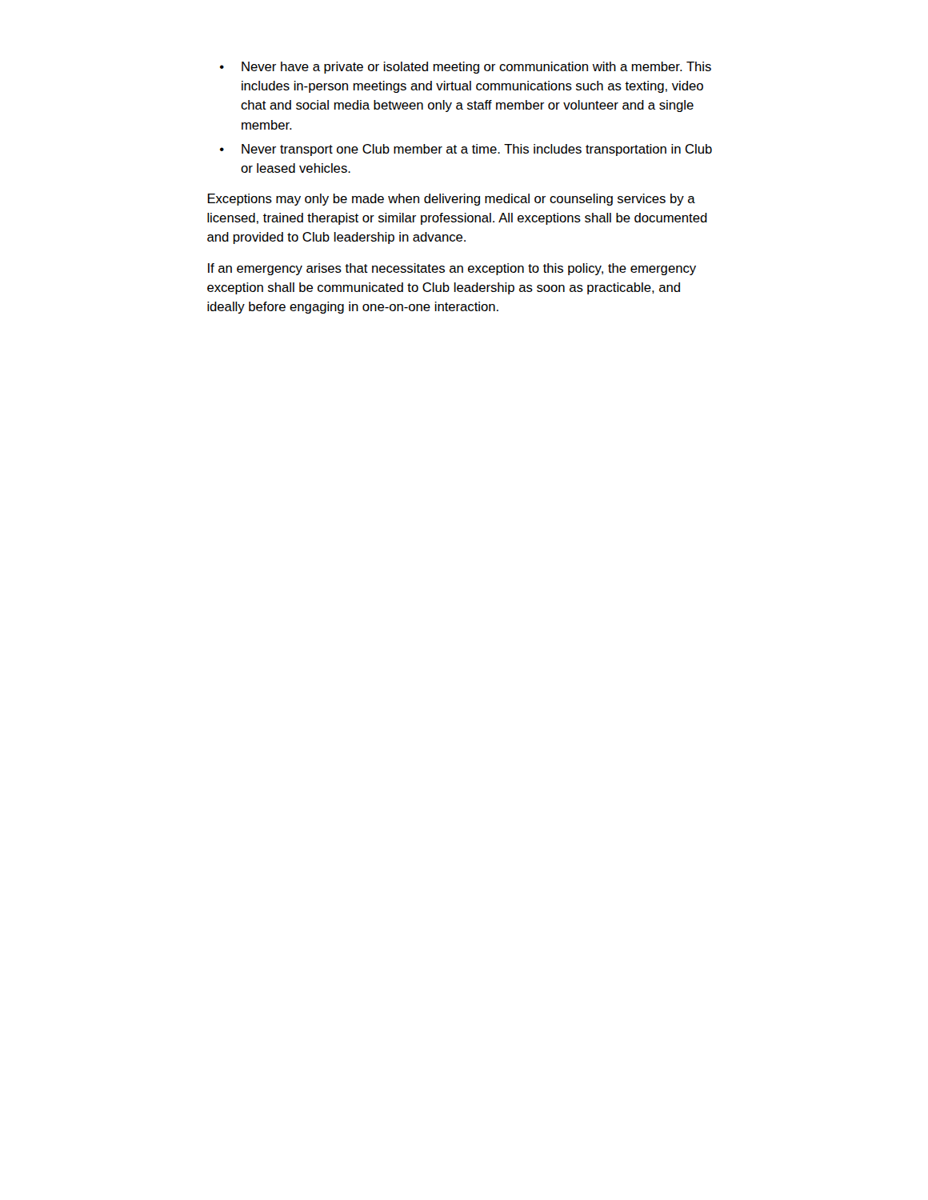Never have a private or isolated meeting or communication with a member. This includes in-person meetings and virtual communications such as texting, video chat and social media between only a staff member or volunteer and a single member.
Never transport one Club member at a time. This includes transportation in Club or leased vehicles.
Exceptions may only be made when delivering medical or counseling services by a licensed, trained therapist or similar professional. All exceptions shall be documented and provided to Club leadership in advance.
If an emergency arises that necessitates an exception to this policy, the emergency exception shall be communicated to Club leadership as soon as practicable, and ideally before engaging in one-on-one interaction.